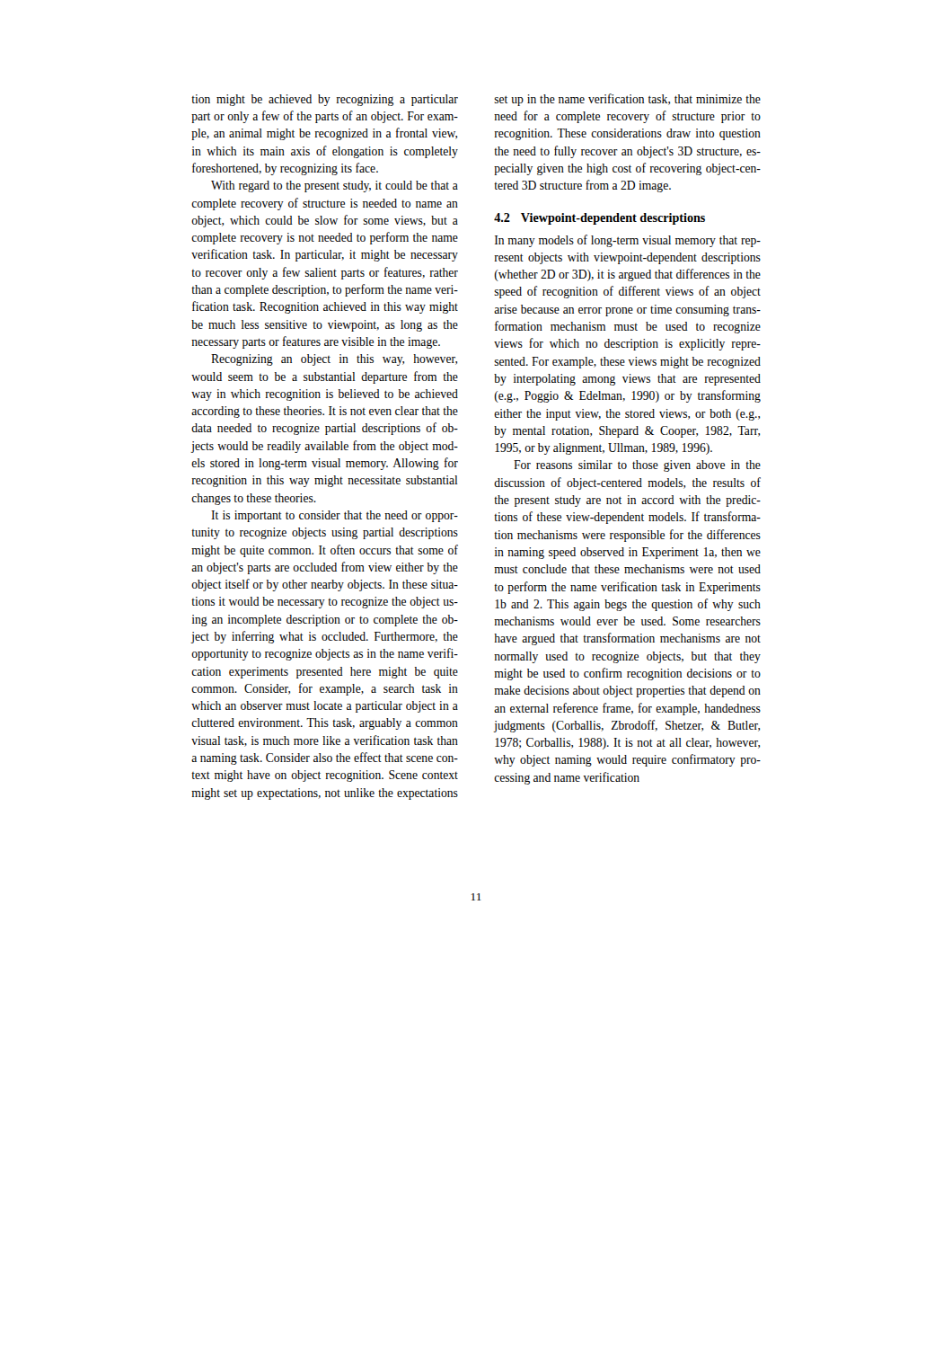tion might be achieved by recognizing a particular part or only a few of the parts of an object. For example, an animal might be recognized in a frontal view, in which its main axis of elongation is completely foreshortened, by recognizing its face.
With regard to the present study, it could be that a complete recovery of structure is needed to name an object, which could be slow for some views, but a complete recovery is not needed to perform the name verification task. In particular, it might be necessary to recover only a few salient parts or features, rather than a complete description, to perform the name verification task. Recognition achieved in this way might be much less sensitive to viewpoint, as long as the necessary parts or features are visible in the image.
Recognizing an object in this way, however, would seem to be a substantial departure from the way in which recognition is believed to be achieved according to these theories. It is not even clear that the data needed to recognize partial descriptions of objects would be readily available from the object models stored in long-term visual memory. Allowing for recognition in this way might necessitate substantial changes to these theories.
It is important to consider that the need or opportunity to recognize objects using partial descriptions might be quite common. It often occurs that some of an object's parts are occluded from view either by the object itself or by other nearby objects. In these situations it would be necessary to recognize the object using an incomplete description or to complete the object by inferring what is occluded. Furthermore, the opportunity to recognize objects as in the name verification experiments presented here might be quite common. Consider, for example, a search task in which an observer must locate a particular object in a cluttered environment. This task, arguably a common visual task, is much more like a verification task than a naming task. Consider also the effect that scene context might have on object recognition. Scene context might set up expectations, not unlike the expectations set up in the name verification task, that minimize the need for a complete recovery of structure prior to recognition. These considerations draw into question the need to fully recover an object's 3D structure, especially given the high cost of recovering object-centered 3D structure from a 2D image.
4.2 Viewpoint-dependent descriptions
In many models of long-term visual memory that represent objects with viewpoint-dependent descriptions (whether 2D or 3D), it is argued that differences in the speed of recognition of different views of an object arise because an error prone or time consuming transformation mechanism must be used to recognize views for which no description is explicitly represented. For example, these views might be recognized by interpolating among views that are represented (e.g., Poggio & Edelman, 1990) or by transforming either the input view, the stored views, or both (e.g., by mental rotation, Shepard & Cooper, 1982, Tarr, 1995, or by alignment, Ullman, 1989, 1996).
For reasons similar to those given above in the discussion of object-centered models, the results of the present study are not in accord with the predictions of these view-dependent models. If transformation mechanisms were responsible for the differences in naming speed observed in Experiment 1a, then we must conclude that these mechanisms were not used to perform the name verification task in Experiments 1b and 2. This again begs the question of why such mechanisms would ever be used. Some researchers have argued that transformation mechanisms are not normally used to recognize objects, but that they might be used to confirm recognition decisions or to make decisions about object properties that depend on an external reference frame, for example, handedness judgments (Corballis, Zbrodoff, Shetzer, & Butler, 1978; Corballis, 1988). It is not at all clear, however, why object naming would require confirmatory processing and name verification
11